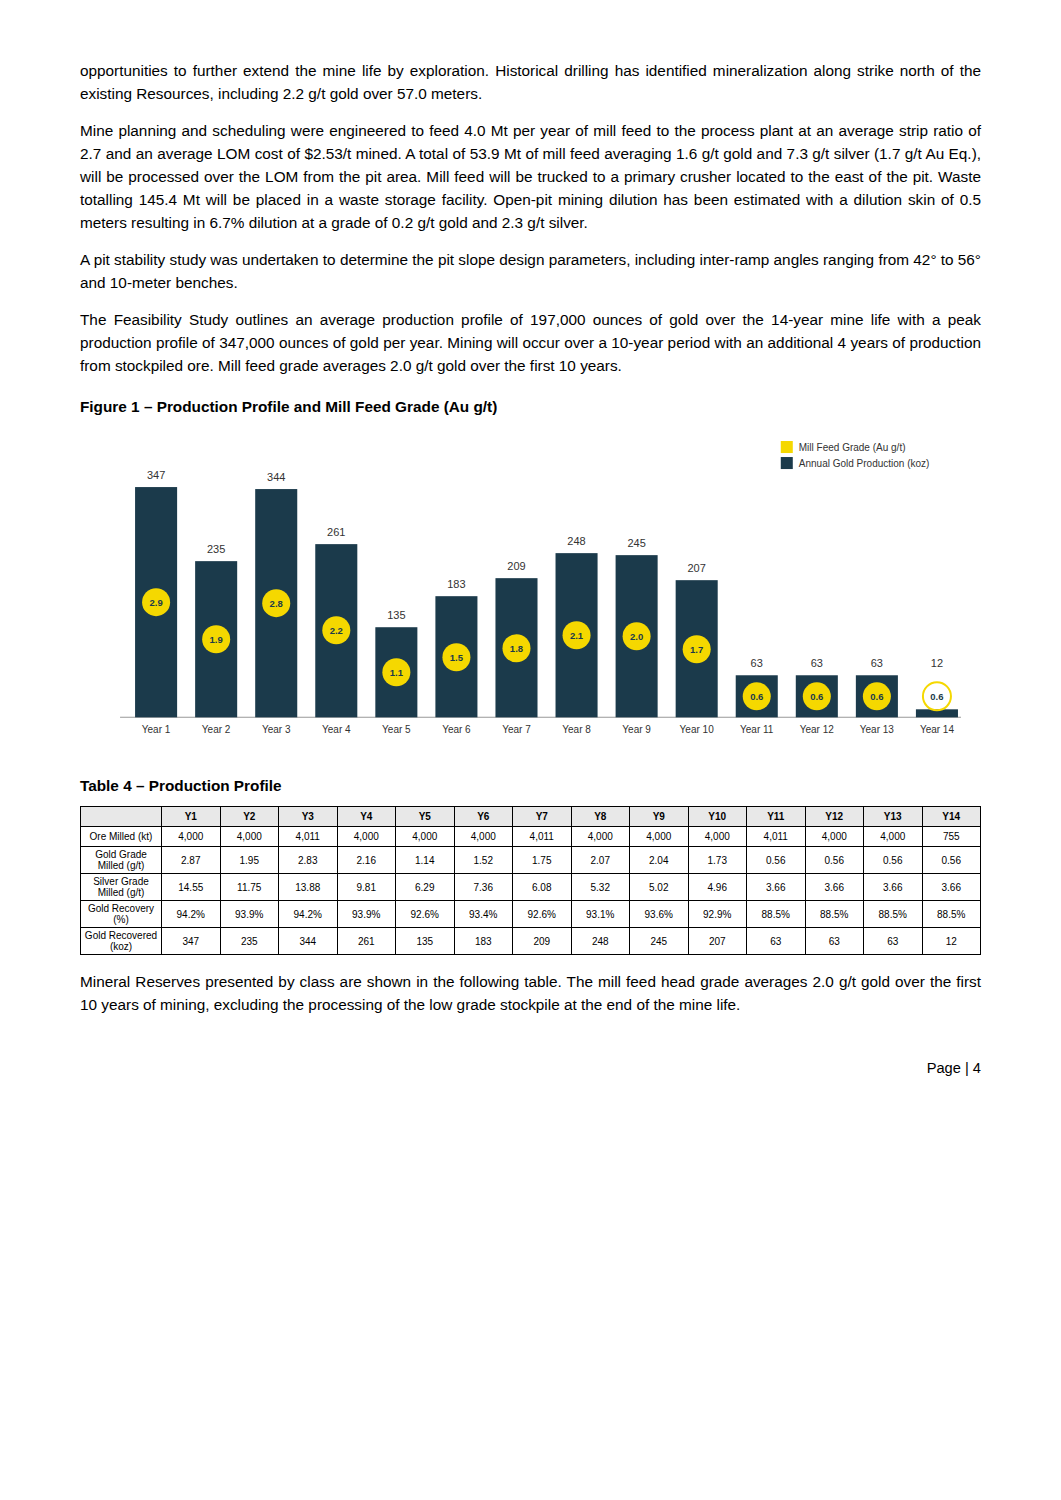opportunities to further extend the mine life by exploration. Historical drilling has identified mineralization along strike north of the existing Resources, including 2.2 g/t gold over 57.0 meters.
Mine planning and scheduling were engineered to feed 4.0 Mt per year of mill feed to the process plant at an average strip ratio of 2.7 and an average LOM cost of $2.53/t mined. A total of 53.9 Mt of mill feed averaging 1.6 g/t gold and 7.3 g/t silver (1.7 g/t Au Eq.), will be processed over the LOM from the pit area. Mill feed will be trucked to a primary crusher located to the east of the pit. Waste totalling 145.4 Mt will be placed in a waste storage facility. Open-pit mining dilution has been estimated with a dilution skin of 0.5 meters resulting in 6.7% dilution at a grade of 0.2 g/t gold and 2.3 g/t silver.
A pit stability study was undertaken to determine the pit slope design parameters, including inter-ramp angles ranging from 42° to 56° and 10-meter benches.
The Feasibility Study outlines an average production profile of 197,000 ounces of gold over the 14-year mine life with a peak production profile of 347,000 ounces of gold per year. Mining will occur over a 10-year period with an additional 4 years of production from stockpiled ore. Mill feed grade averages 2.0 g/t gold over the first 10 years.
Figure 1 – Production Profile and Mill Feed Grade (Au g/t)
Mill Feed Grade (Au g/t) Annual Gold Production (koz) 347 2.9 Year 1 235 1.9 Year 2 344 2.8 Year 3 261 2.2 Year 4 135 1.1 Year 5 183 1.5 Year 6 209 1.8 Year 7 248 2.1 Year 8 245 2.0 Year 9 207 1.7 Year 10 63 0.6 Year 11 63 0.6 Year 12 63 0.6 Year 13 12 0.6 Year 14
Table 4 – Production Profile
| | Y1 | Y2 | Y3 | Y4 | Y5 | Y6 | Y7 | Y8 | Y9 | Y10 | Y11 | Y12 | Y13 | Y14 |
| --- | --- | --- | --- | --- | --- | --- | --- | --- | --- | --- | --- | --- | --- | --- |
| Ore Milled (kt) | 4,000 | 4,000 | 4,011 | 4,000 | 4,000 | 4,000 | 4,011 | 4,000 | 4,000 | 4,000 | 4,011 | 4,000 | 4,000 | 755 |
| Gold Grade Milled (g/t) | 2.87 | 1.95 | 2.83 | 2.16 | 1.14 | 1.52 | 1.75 | 2.07 | 2.04 | 1.73 | 0.56 | 0.56 | 0.56 | 0.56 |
| Silver Grade Milled (g/t) | 14.55 | 11.75 | 13.88 | 9.81 | 6.29 | 7.36 | 6.08 | 5.32 | 5.02 | 4.96 | 3.66 | 3.66 | 3.66 | 3.66 |
| Gold Recovery (%) | 94.2% | 93.9% | 94.2% | 93.9% | 92.6% | 93.4% | 92.6% | 93.1% | 93.6% | 92.9% | 88.5% | 88.5% | 88.5% | 88.5% |
| Gold Recovered (koz) | 347 | 235 | 344 | 261 | 135 | 183 | 209 | 248 | 245 | 207 | 63 | 63 | 63 | 12 |
Mineral Reserves presented by class are shown in the following table. The mill feed head grade averages 2.0 g/t gold over the first 10 years of mining, excluding the processing of the low grade stockpile at the end of the mine life.
Page | 4